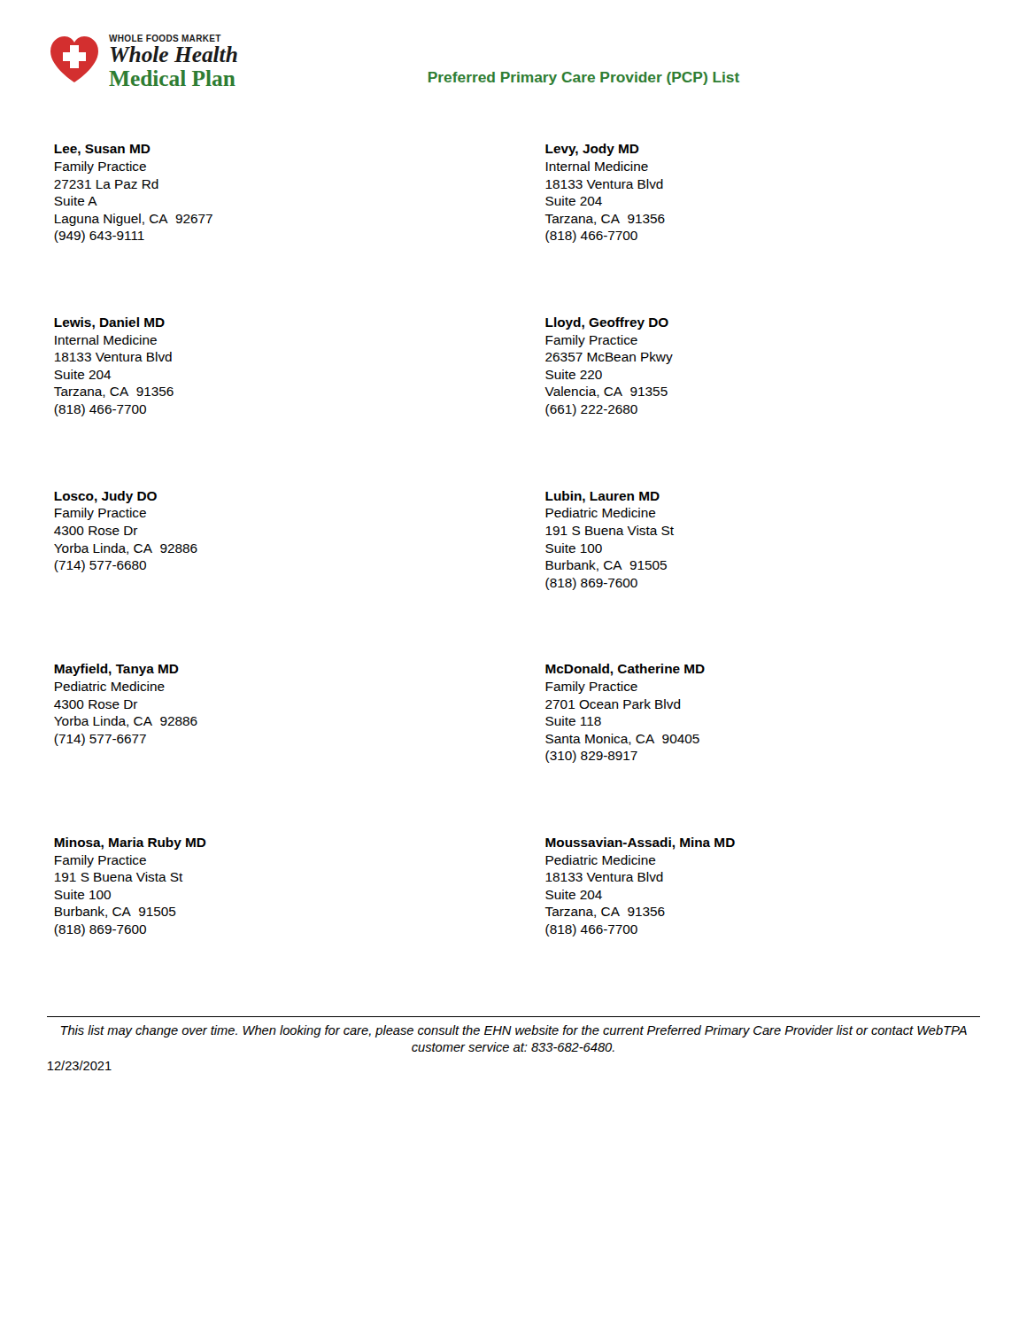WHOLE FOODS MARKET
Whole Health
Medical Plan
Preferred Primary Care Provider (PCP) List
| Lee, Susan MD Family Practice 27231 La Paz Rd Suite A Laguna Niguel, CA 92677 (949) 643-9111 | Levy, Jody MD Internal Medicine 18133 Ventura Blvd Suite 204 Tarzana, CA 91356 (818) 466-7700 |
| Lewis, Daniel MD Internal Medicine 18133 Ventura Blvd Suite 204 Tarzana, CA 91356 (818) 466-7700 | Lloyd, Geoffrey DO Family Practice 26357 McBean Pkwy Suite 220 Valencia, CA 91355 (661) 222-2680 |
| Losco, Judy DO Family Practice 4300 Rose Dr Yorba Linda, CA 92886 (714) 577-6680 | Lubin, Lauren MD Pediatric Medicine 191 S Buena Vista St Suite 100 Burbank, CA 91505 (818) 869-7600 |
| Mayfield, Tanya MD Pediatric Medicine 4300 Rose Dr Yorba Linda, CA 92886 (714) 577-6677 | McDonald, Catherine MD Family Practice 2701 Ocean Park Blvd Suite 118 Santa Monica, CA 90405 (310) 829-8917 |
| Minosa, Maria Ruby MD Family Practice 191 S Buena Vista St Suite 100 Burbank, CA 91505 (818) 869-7600 | Moussavian-Assadi, Mina MD Pediatric Medicine 18133 Ventura Blvd Suite 204 Tarzana, CA 91356 (818) 466-7700 |
This list may change over time. When looking for care, please consult the EHN website for the current Preferred Primary Care Provider list or contact WebTPA customer service at: 833-682-6480.
12/23/2021